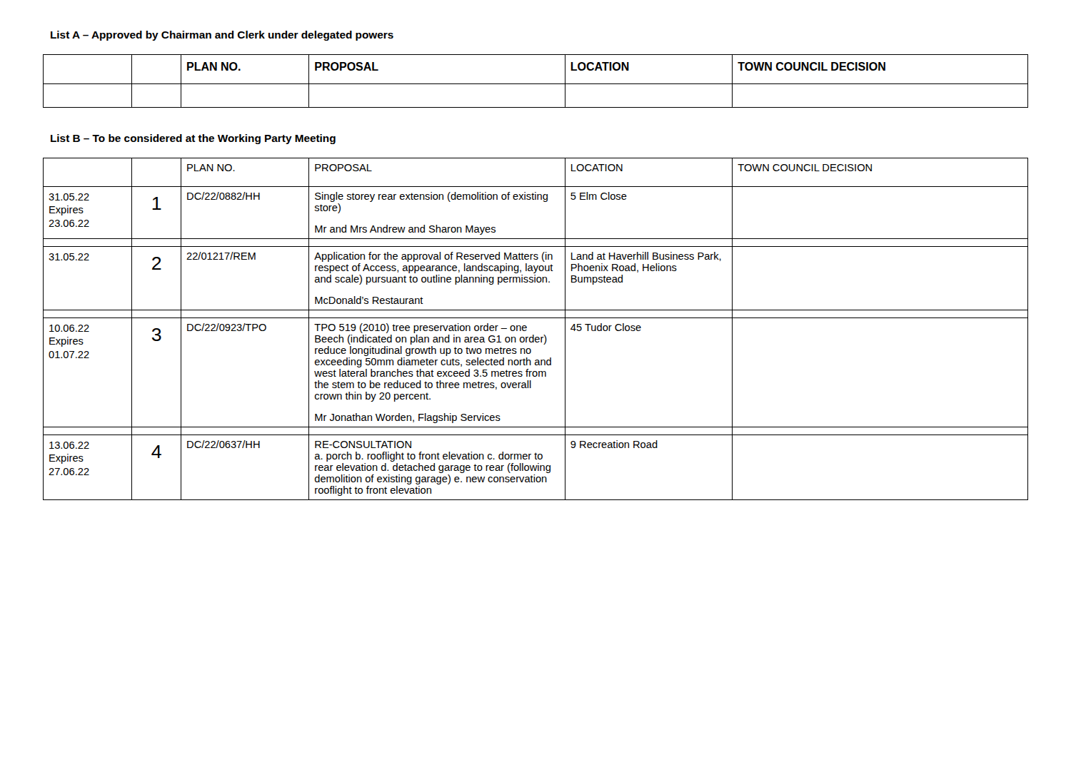List A – Approved by Chairman and Clerk under delegated powers
| | | PLAN NO. | PROPOSAL | LOCATION | TOWN COUNCIL DECISION |
| --- | --- | --- | --- | --- | --- |
List B – To be considered at the Working Party Meeting
| | | PLAN NO. | PROPOSAL | LOCATION | TOWN COUNCIL DECISION |
| --- | --- | --- | --- | --- | --- |
| 31.05.22 Expires 23.06.22 | 1 | DC/22/0882/HH | Single storey rear extension (demolition of existing store) Mr and Mrs Andrew and Sharon Mayes | 5 Elm Close | |
| 31.05.22 | 2 | 22/01217/REM | Application for the approval of Reserved Matters (in respect of Access, appearance, landscaping, layout and scale) pursuant to outline planning permission. McDonald’s Restaurant | Land at Haverhill Business Park, Phoenix Road, Helions Bumpstead | |
| 10.06.22 Expires 01.07.22 | 3 | DC/22/0923/TPO | TPO 519 (2010) tree preservation order – one Beech (indicated on plan and in area G1 on order) reduce longitudinal growth up to two metres no exceeding 50mm diameter cuts, selected north and west lateral branches that exceed 3.5 metres from the stem to be reduced to three metres, overall crown thin by 20 percent. Mr Jonathan Worden, Flagship Services | 45 Tudor Close | |
| 13.06.22 Expires 27.06.22 | 4 | DC/22/0637/HH | RE-CONSULTATION a. porch b. rooflight to front elevation c. dormer to rear elevation d. detached garage to rear (following demolition of existing garage) e. new conservation rooflight to front elevation | 9 Recreation Road | |